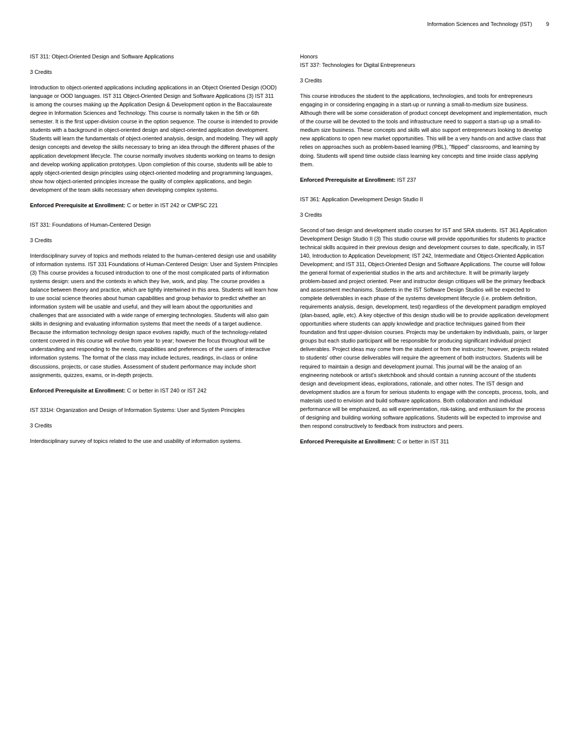Information Sciences and Technology (IST) 9
IST 311: Object-Oriented Design and Software Applications
3 Credits
Introduction to object-oriented applications including applications in an Object Oriented Design (OOD) language or OOD languages. IST 311 Object-Oriented Design and Software Applications (3) IST 311 is among the courses making up the Application Design & Development option in the Baccalaureate degree in Information Sciences and Technology. This course is normally taken in the 5th or 6th semester. It is the first upper-division course in the option sequence. The course is intended to provide students with a background in object-oriented design and object-oriented application development. Students will learn the fundamentals of object-oriented analysis, design, and modeling. They will apply design concepts and develop the skills necessary to bring an idea through the different phases of the application development lifecycle. The course normally involves students working on teams to design and develop working application prototypes. Upon completion of this course, students will be able to apply object-oriented design principles using object-oriented modeling and programming languages, show how object-oriented principles increase the quality of complex applications, and begin development of the team skills necessary when developing complex systems.
Enforced Prerequisite at Enrollment: C or better in IST 242 or CMPSC 221
IST 331: Foundations of Human-Centered Design
3 Credits
Interdisciplinary survey of topics and methods related to the human-centered design use and usability of information systems. IST 331 Foundations of Human-Centered Design: User and System Principles (3) This course provides a focused introduction to one of the most complicated parts of information systems design: users and the contexts in which they live, work, and play. The course provides a balance between theory and practice, which are tightly intertwined in this area. Students will learn how to use social science theories about human capabilities and group behavior to predict whether an information system will be usable and useful, and they will learn about the opportunities and challenges that are associated with a wide range of emerging technologies. Students will also gain skills in designing and evaluating information systems that meet the needs of a target audience. Because the information technology design space evolves rapidly, much of the technology-related content covered in this course will evolve from year to year; however the focus throughout will be understanding and responding to the needs, capabilities and preferences of the users of interactive information systems. The format of the class may include lectures, readings, in-class or online discussions, projects, or case studies. Assessment of student performance may include short assignments, quizzes, exams, or in-depth projects.
Enforced Prerequisite at Enrollment: C or better in IST 240 or IST 242
IST 331H: Organization and Design of Information Systems: User and System Principles
3 Credits
Interdisciplinary survey of topics related to the use and usability of information systems.
Honors
IST 337: Technologies for Digital Entrepreneurs
3 Credits
This course introduces the student to the applications, technologies, and tools for entrepreneurs engaging in or considering engaging in a start-up or running a small-to-medium size business. Although there will be some consideration of product concept development and implementation, much of the course will be devoted to the tools and infrastructure need to support a start-up up a small-to-medium size business. These concepts and skills will also support entrepreneurs looking to develop new applications to open new market opportunities. This will be a very hands-on and active class that relies on approaches such as problem-based learning (PBL), "flipped" classrooms, and learning by doing. Students will spend time outside class learning key concepts and time inside class applying them.
Enforced Prerequisite at Enrollment: IST 237
IST 361: Application Development Design Studio II
3 Credits
Second of two design and development studio courses for IST and SRA students. IST 361 Application Development Design Studio II (3) This studio course will provide opportunities for students to practice technical skills acquired in their previous design and development courses to date, specifically, in IST 140, Introduction to Application Development; IST 242, Intermediate and Object-Oriented Application Development; and IST 311, Object-Oriented Design and Software Applications. The course will follow the general format of experiential studios in the arts and architecture. It will be primarily largely problem-based and project oriented. Peer and instructor design critiques will be the primary feedback and assessment mechanisms. Students in the IST Software Design Studios will be expected to complete deliverables in each phase of the systems development lifecycle (i.e. problem definition, requirements analysis, design, development, test) regardless of the development paradigm employed (plan-based, agile, etc). A key objective of this design studio will be to provide application development opportunities where students can apply knowledge and practice techniques gained from their foundation and first upper-division courses. Projects may be undertaken by individuals, pairs, or larger groups but each studio participant will be responsible for producing significant individual project deliverables. Project ideas may come from the student or from the instructor; however, projects related to students' other course deliverables will require the agreement of both instructors. Students will be required to maintain a design and development journal. This journal will be the analog of an engineering notebook or artist's sketchbook and should contain a running account of the students design and development ideas, explorations, rationale, and other notes. The IST design and development studios are a forum for serious students to engage with the concepts, process, tools, and materials used to envision and build software applications. Both collaboration and individual performance will be emphasized, as will experimentation, risk-taking, and enthusiasm for the process of designing and building working software applications. Students will be expected to improvise and then respond constructively to feedback from instructors and peers.
Enforced Prerequisite at Enrollment: C or better in IST 311